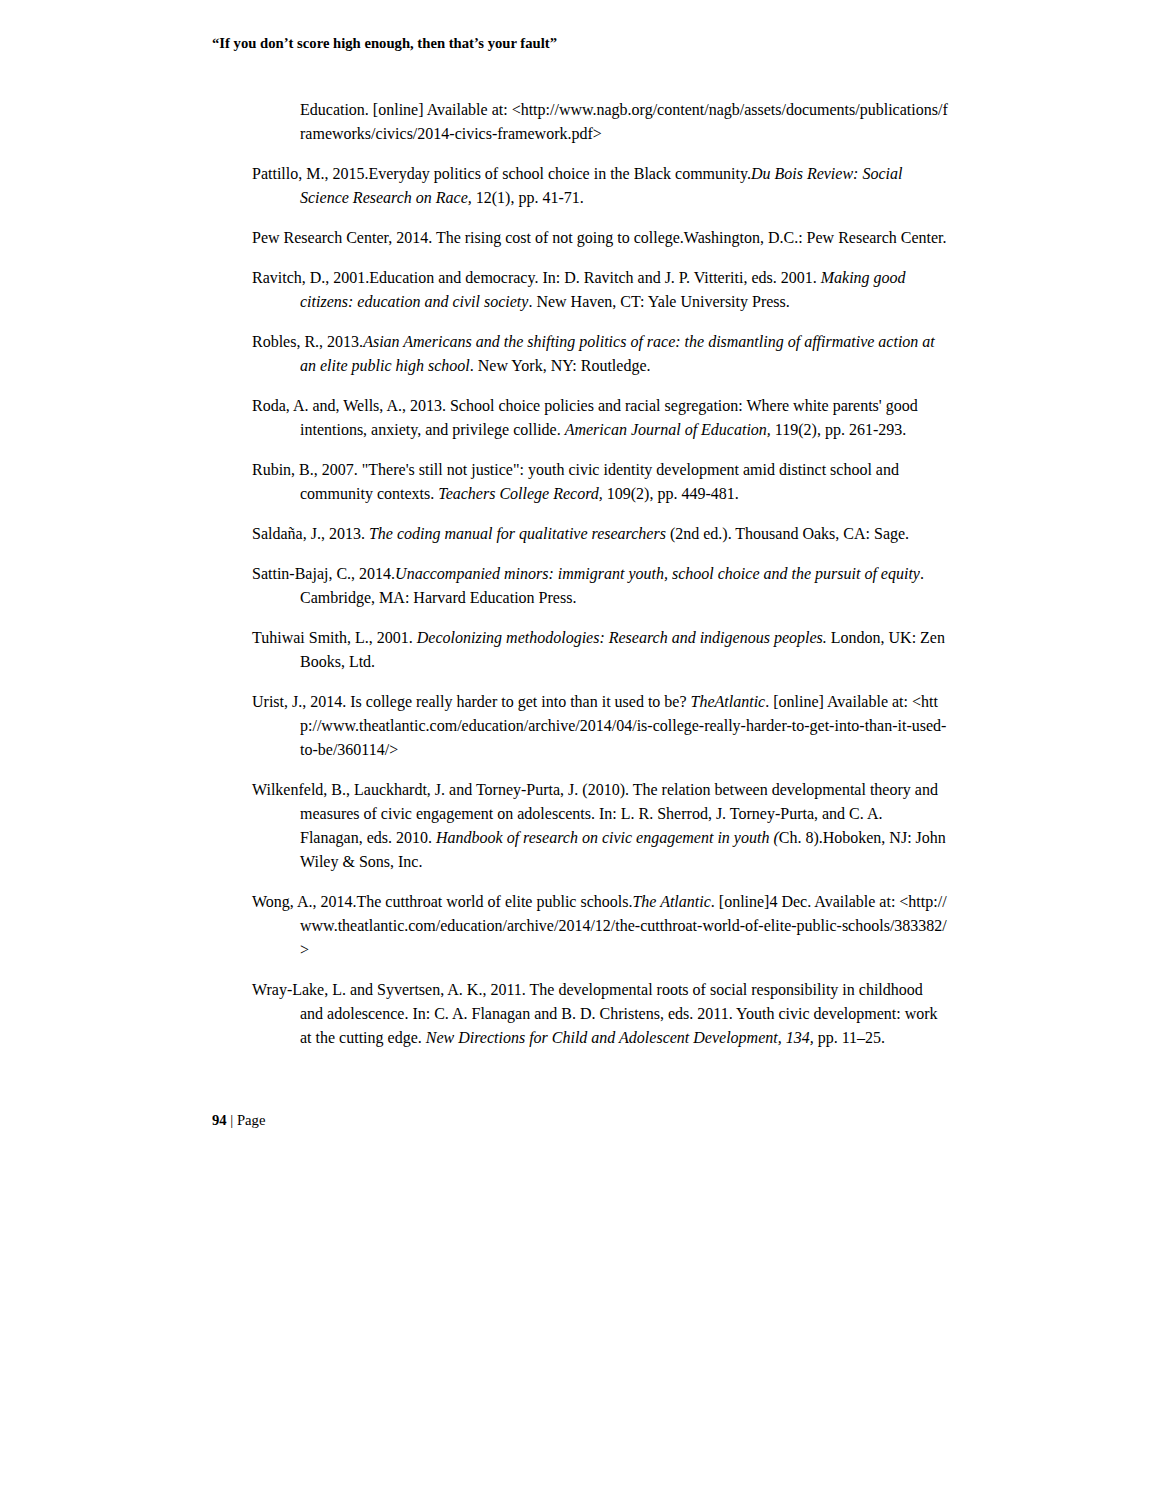“If you don’t score high enough, then that’s your fault”
Education. [online] Available at: <http://www.nagb.org/content/nagb/assets/documents/publications/frameworks/civics/2014-civics-framework.pdf>
Pattillo, M., 2015.Everyday politics of school choice in the Black community.Du Bois Review: Social Science Research on Race, 12(1), pp. 41-71.
Pew Research Center, 2014. The rising cost of not going to college.Washington, D.C.: Pew Research Center.
Ravitch, D., 2001.Education and democracy. In: D. Ravitch and J. P. Vitteriti, eds. 2001. Making good citizens: education and civil society. New Haven, CT: Yale University Press.
Robles, R., 2013.Asian Americans and the shifting politics of race: the dismantling of affirmative action at an elite public high school. New York, NY: Routledge.
Roda, A. and, Wells, A., 2013. School choice policies and racial segregation: Where white parents' good intentions, anxiety, and privilege collide. American Journal of Education, 119(2), pp. 261-293.
Rubin, B., 2007. "There's still not justice": youth civic identity development amid distinct school and community contexts. Teachers College Record, 109(2), pp. 449-481.
Saldaña, J., 2013. The coding manual for qualitative researchers (2nd ed.). Thousand Oaks, CA: Sage.
Sattin-Bajaj, C., 2014.Unaccompanied minors: immigrant youth, school choice and the pursuit of equity. Cambridge, MA: Harvard Education Press.
Tuhiwai Smith, L., 2001. Decolonizing methodologies: Research and indigenous peoples. London, UK: Zen Books, Ltd.
Urist, J., 2014. Is college really harder to get into than it used to be? TheAtlantic. [online] Available at: <http://www.theatlantic.com/education/archive/2014/04/is-college-really-harder-to-get-into-than-it-used-to-be/360114/>
Wilkenfeld, B., Lauckhardt, J. and Torney-Purta, J. (2010). The relation between developmental theory and measures of civic engagement on adolescents. In: L. R. Sherrod, J. Torney-Purta, and C. A. Flanagan, eds. 2010. Handbook of research on civic engagement in youth (Ch. 8).Hoboken, NJ: John Wiley & Sons, Inc.
Wong, A., 2014.The cutthroat world of elite public schools.The Atlantic. [online]4 Dec. Available at: <http://www.theatlantic.com/education/archive/2014/12/the-cutthroat-world-of-elite-public-schools/383382/>
Wray-Lake, L. and Syvertsen, A. K., 2011. The developmental roots of social responsibility in childhood and adolescence. In: C. A. Flanagan and B. D. Christens, eds. 2011. Youth civic development: work at the cutting edge. New Directions for Child and Adolescent Development, 134, pp. 11–25.
94 | Page